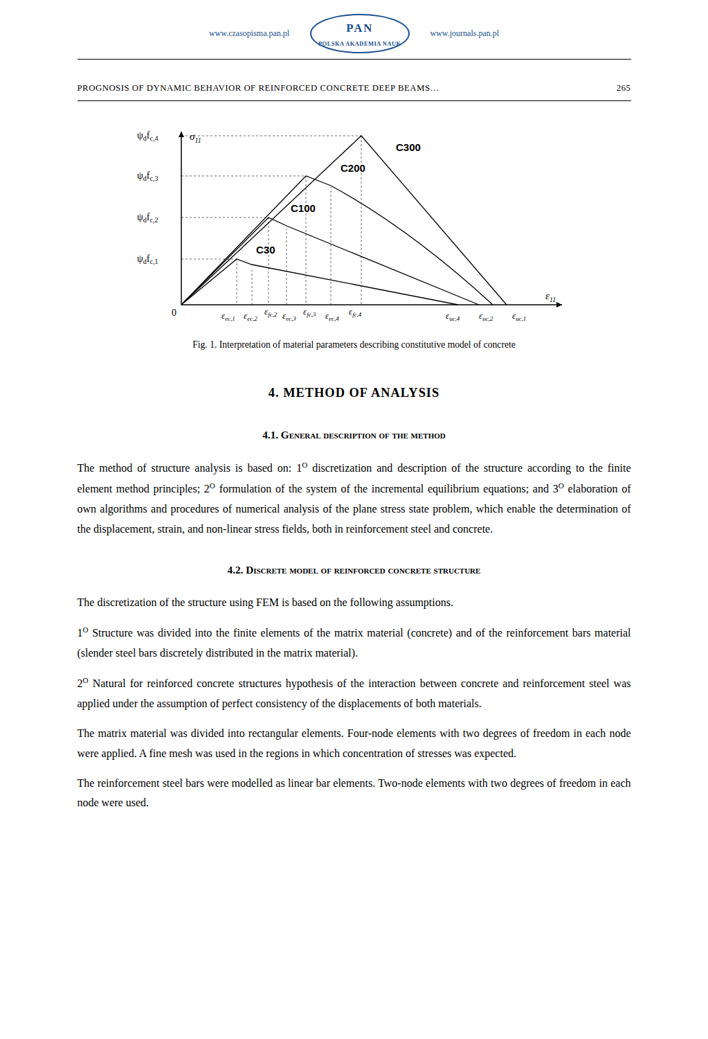www.czasopisma.pan.pl PANPOLSKA AKADEMIA NAUK www.journals.pan.pl
Prognosis of dynamic behavior of reinforced concrete deep beams… 265
σ11 ε11 0 ψdfc,4 ψdfc,3 ψdfc,2 ψdfc,1 C30 C100 C200 C300 εec,1 εec,2 εfc,2 εec,3 εfc,3 εec,4 εfc,4 εuc,4 εuc,2 εuc,1
Fig. 1. Interpretation of material parameters describing constitutive model of concrete
4. METHOD OF ANALYSIS
4.1. GENERAL DESCRIPTION OF THE METHOD
The method of structure analysis is based on: 1O discretization and description of the structure according to the finite element method principles; 2O formulation of the system of the incremental equilibrium equations; and 3O elaboration of own algorithms and procedures of numerical analysis of the plane stress state problem, which enable the determination of the displacement, strain, and non-linear stress fields, both in reinforcement steel and concrete.
4.2. DISCRETE MODEL OF REINFORCED CONCRETE STRUCTURE
The discretization of the structure using FEM is based on the following assumptions.
1O Structure was divided into the finite elements of the matrix material (concrete) and of the reinforcement bars material (slender steel bars discretely distributed in the matrix material).
2O Natural for reinforced concrete structures hypothesis of the interaction between concrete and reinforcement steel was applied under the assumption of perfect consistency of the displacements of both materials.
The matrix material was divided into rectangular elements. Four-node elements with two degrees of freedom in each node were applied. A fine mesh was used in the regions in which concentration of stresses was expected.
The reinforcement steel bars were modelled as linear bar elements. Two-node elements with two degrees of freedom in each node were used.